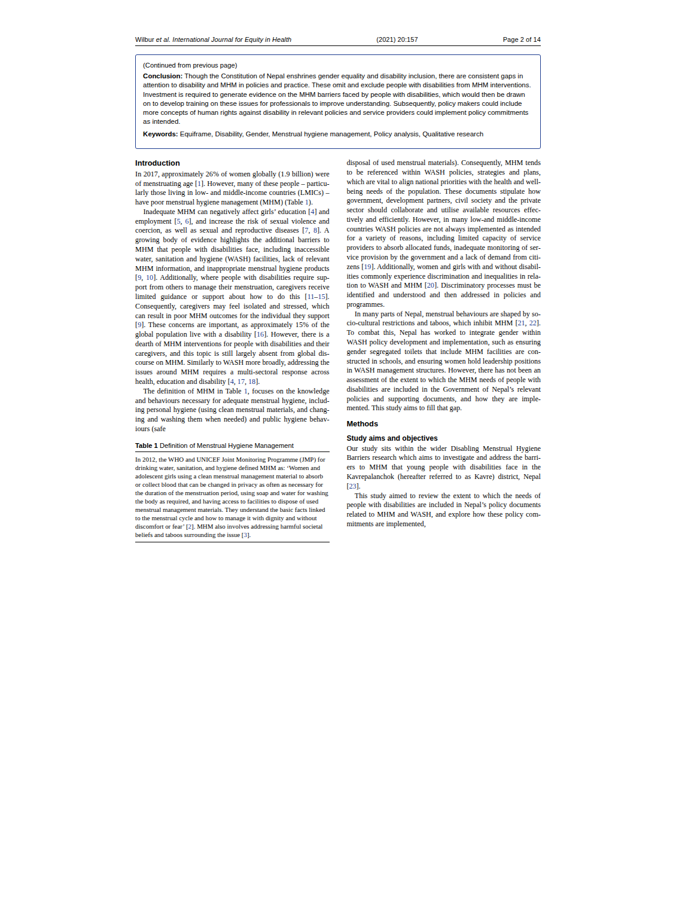Wilbur et al. International Journal for Equity in Health
(2021) 20:157
Page 2 of 14
(Continued from previous page)
Conclusion: Though the Constitution of Nepal enshrines gender equality and disability inclusion, there are consistent gaps in attention to disability and MHM in policies and practice. These omit and exclude people with disabilities from MHM interventions. Investment is required to generate evidence on the MHM barriers faced by people with disabilities, which would then be drawn on to develop training on these issues for professionals to improve understanding. Subsequently, policy makers could include more concepts of human rights against disability in relevant policies and service providers could implement policy commitments as intended.
Keywords: Equiframe, Disability, Gender, Menstrual hygiene management, Policy analysis, Qualitative research
Introduction
In 2017, approximately 26% of women globally (1.9 billion) were of menstruating age [1]. However, many of these people – particularly those living in low- and middle-income countries (LMICs) – have poor menstrual hygiene management (MHM) (Table 1).
Inadequate MHM can negatively affect girls’ education [4] and employment [5, 6], and increase the risk of sexual violence and coercion, as well as sexual and reproductive diseases [7, 8]. A growing body of evidence highlights the additional barriers to MHM that people with disabilities face, including inaccessible water, sanitation and hygiene (WASH) facilities, lack of relevant MHM information, and inappropriate menstrual hygiene products [9, 10]. Additionally, where people with disabilities require support from others to manage their menstruation, caregivers receive limited guidance or support about how to do this [11–15]. Consequently, caregivers may feel isolated and stressed, which can result in poor MHM outcomes for the individual they support [9]. These concerns are important, as approximately 15% of the global population live with a disability [16]. However, there is a dearth of MHM interventions for people with disabilities and their caregivers, and this topic is still largely absent from global discourse on MHM. Similarly to WASH more broadly, addressing the issues around MHM requires a multi-sectoral response across health, education and disability [4, 17, 18].
The definition of MHM in Table 1, focuses on the knowledge and behaviours necessary for adequate menstrual hygiene, including personal hygiene (using clean menstrual materials, and changing and washing them when needed) and public hygiene behaviours (safe
Table 1 Definition of Menstrual Hygiene Management
In 2012, the WHO and UNICEF Joint Monitoring Programme (JMP) for drinking water, sanitation, and hygiene defined MHM as: ‘Women and adolescent girls using a clean menstrual management material to absorb or collect blood that can be changed in privacy as often as necessary for the duration of the menstruation period, using soap and water for washing the body as required, and having access to facilities to dispose of used menstrual management materials. They understand the basic facts linked to the menstrual cycle and how to manage it with dignity and without discomfort or fear’ [2]. MHM also involves addressing harmful societal beliefs and taboos surrounding the issue [3].
disposal of used menstrual materials). Consequently, MHM tends to be referenced within WASH policies, strategies and plans, which are vital to align national priorities with the health and wellbeing needs of the population. These documents stipulate how government, development partners, civil society and the private sector should collaborate and utilise available resources effectively and efficiently. However, in many low-and middle-income countries WASH policies are not always implemented as intended for a variety of reasons, including limited capacity of service providers to absorb allocated funds, inadequate monitoring of service provision by the government and a lack of demand from citizens [19]. Additionally, women and girls with and without disabilities commonly experience discrimination and inequalities in relation to WASH and MHM [20]. Discriminatory processes must be identified and understood and then addressed in policies and programmes.
In many parts of Nepal, menstrual behaviours are shaped by socio-cultural restrictions and taboos, which inhibit MHM [21, 22]. To combat this, Nepal has worked to integrate gender within WASH policy development and implementation, such as ensuring gender segregated toilets that include MHM facilities are constructed in schools, and ensuring women hold leadership positions in WASH management structures. However, there has not been an assessment of the extent to which the MHM needs of people with disabilities are included in the Government of Nepal’s relevant policies and supporting documents, and how they are implemented. This study aims to fill that gap.
Methods
Study aims and objectives
Our study sits within the wider Disabling Menstrual Hygiene Barriers research which aims to investigate and address the barriers to MHM that young people with disabilities face in the Kavrepalanchok (hereafter referred to as Kavre) district, Nepal [23].
This study aimed to review the extent to which the needs of people with disabilities are included in Nepal’s policy documents related to MHM and WASH, and explore how these policy commitments are implemented,